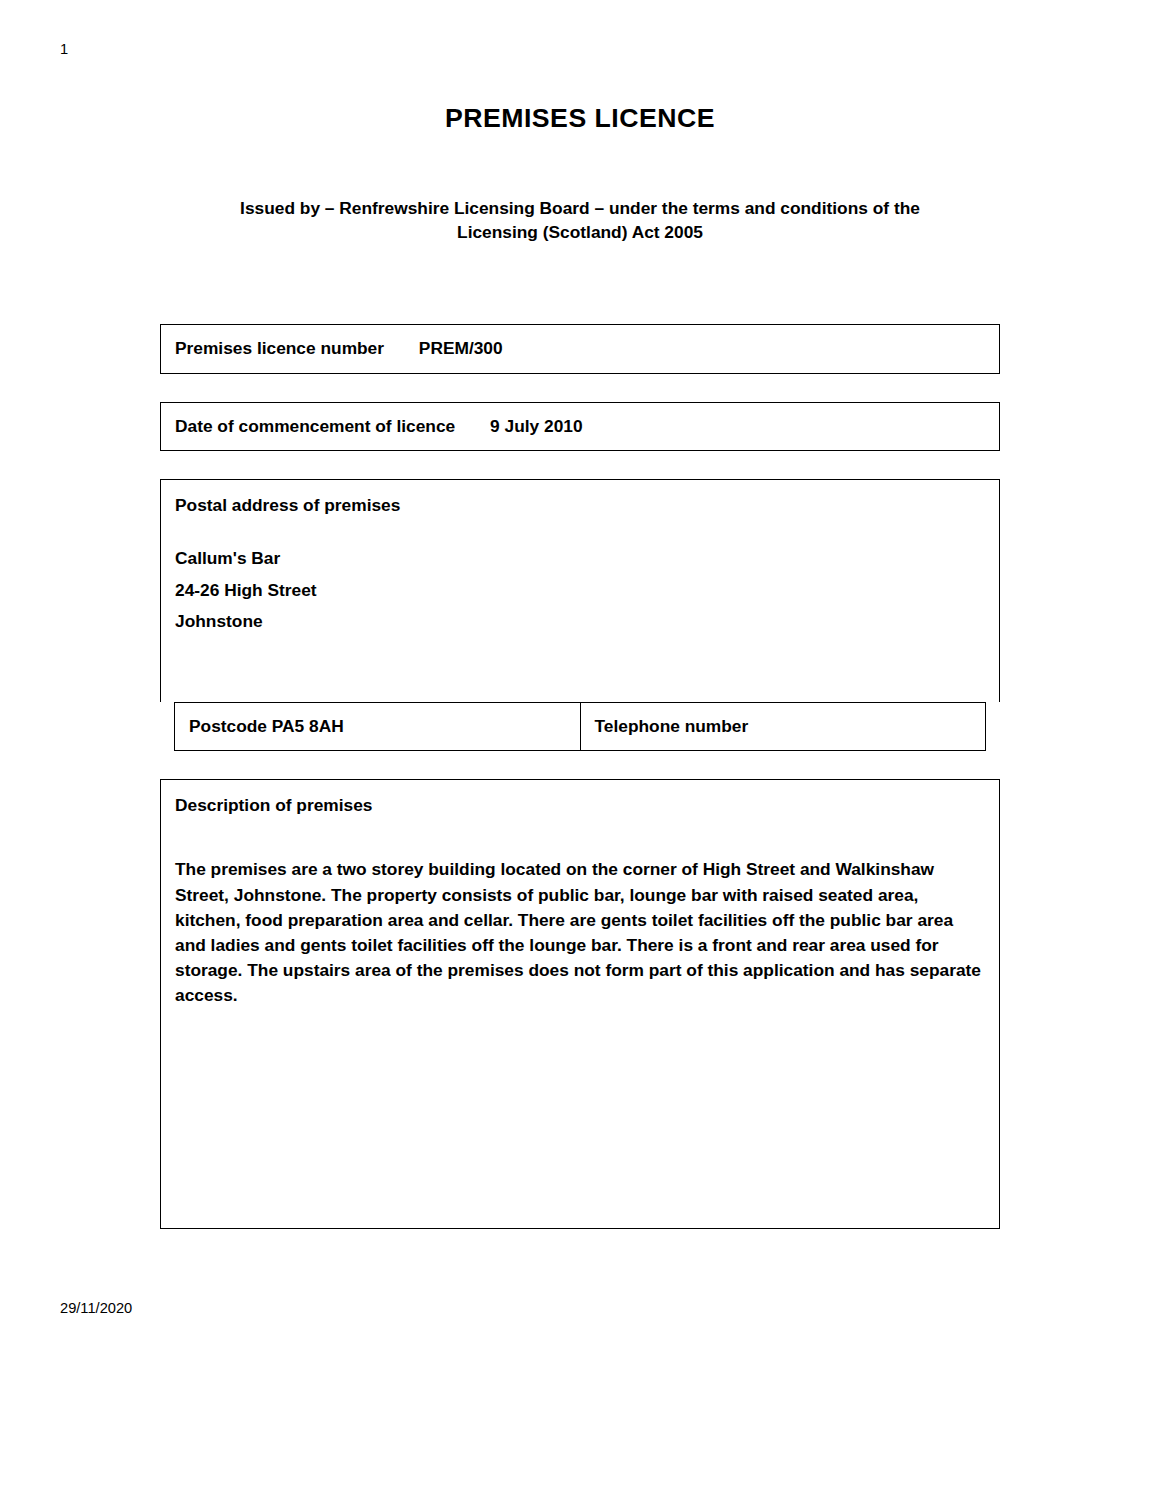1
PREMISES LICENCE
Issued by – Renfrewshire Licensing Board – under the terms and conditions of the Licensing (Scotland) Act 2005
Premises licence number PREM/300
Date of commencement of licence 9 July 2010
Postal address of premises
Callum's Bar
24-26 High Street
Johnstone
Postcode PA5 8AH
Telephone number
Description of premises
The premises are a two storey building located on the corner of High Street and Walkinshaw Street, Johnstone. The property consists of public bar, lounge bar with raised seated area, kitchen, food preparation area and cellar. There are gents toilet facilities off the public bar area and ladies and gents toilet facilities off the lounge bar. There is a front and rear area used for storage. The upstairs area of the premises does not form part of this application and has separate access.
29/11/2020